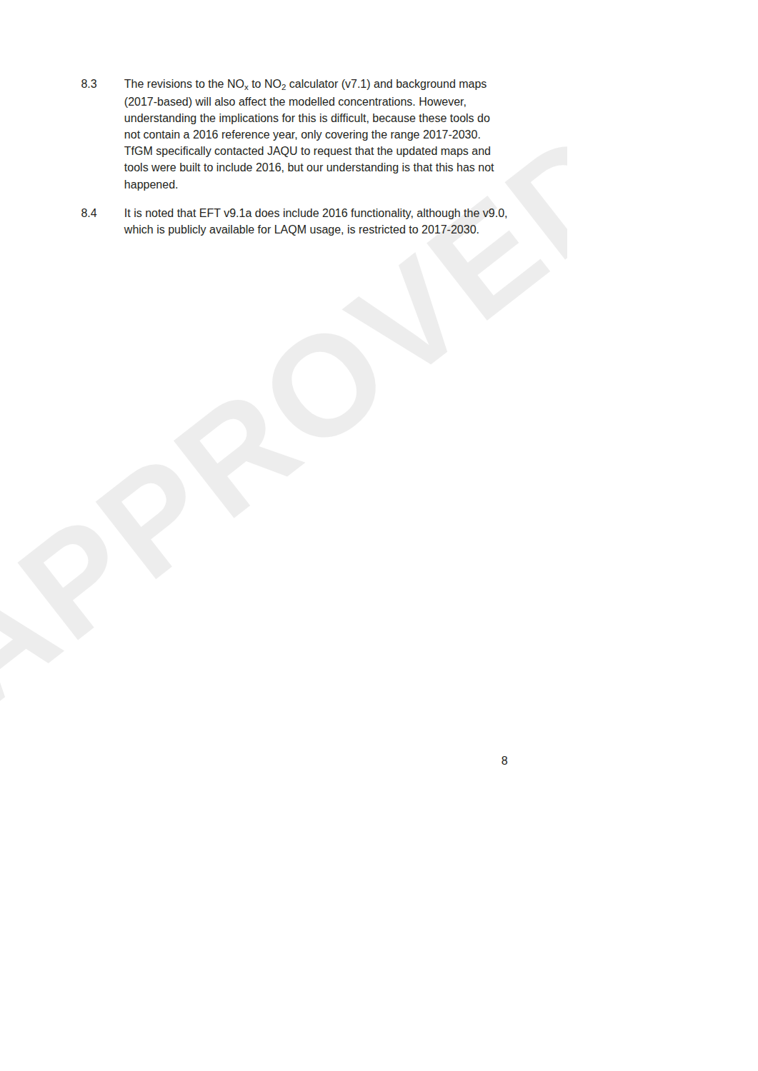APPROVED
8.3
The revisions to the NOx to NO2 calculator (v7.1) and background maps (2017-based) will also affect the modelled concentrations. However, understanding the implications for this is difficult, because these tools do not contain a 2016 reference year, only covering the range 2017-2030. TfGM specifically contacted JAQU to request that the updated maps and tools were built to include 2016, but our understanding is that this has not happened.
8.4
It is noted that EFT v9.1a does include 2016 functionality, although the v9.0, which is publicly available for LAQM usage, is restricted to 2017-2030.
8